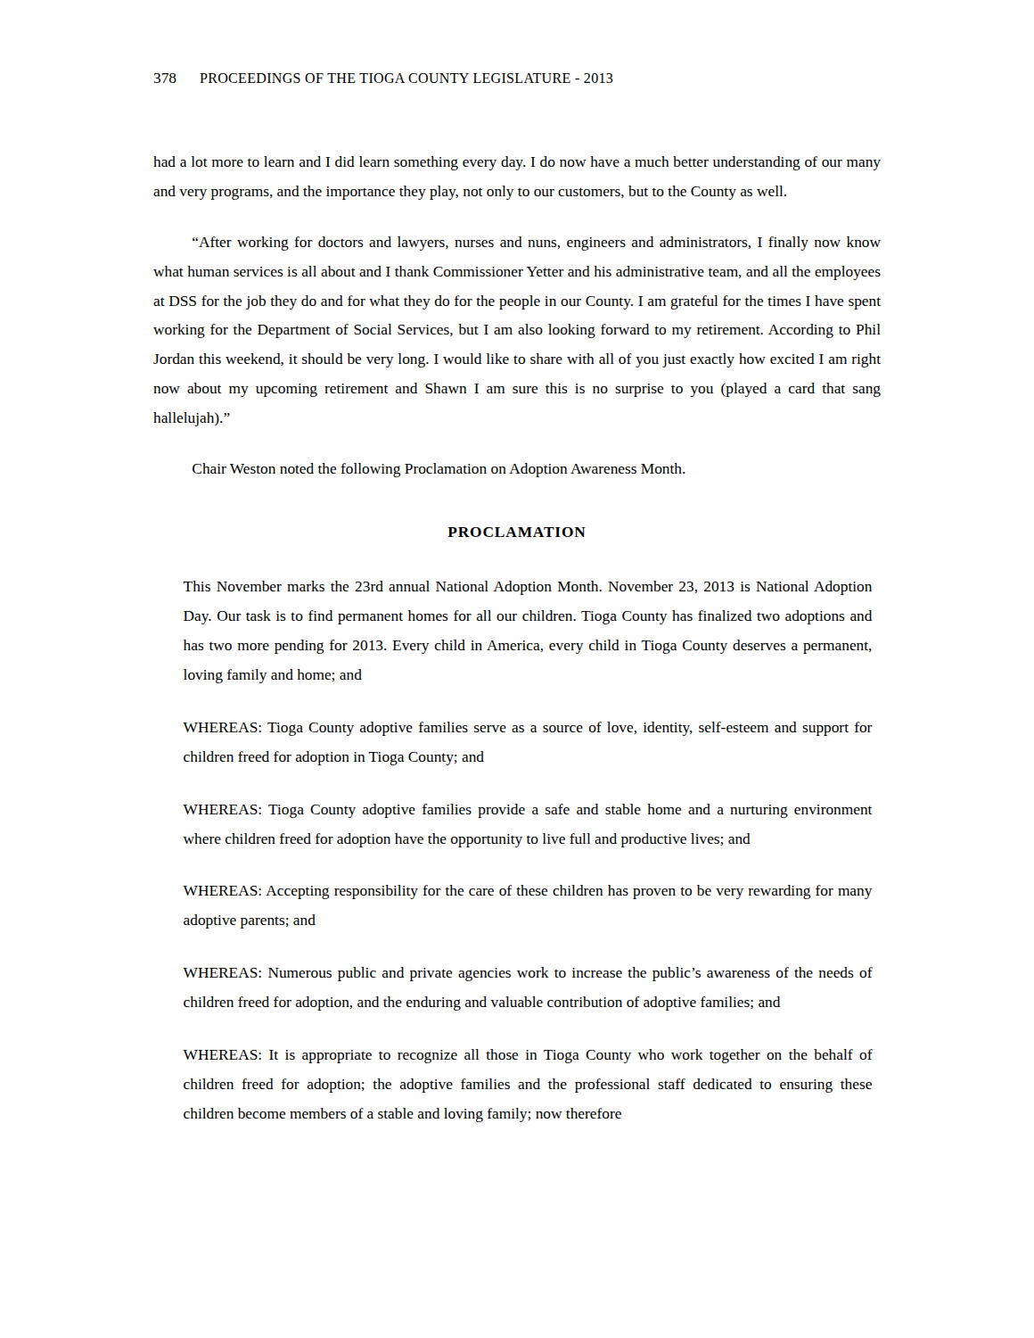378 PROCEEDINGS OF THE TIOGA COUNTY LEGISLATURE - 2013
had a lot more to learn and I did learn something every day. I do now have a much better understanding of our many and very programs, and the importance they play, not only to our customers, but to the County as well.
“After working for doctors and lawyers, nurses and nuns, engineers and administrators, I finally now know what human services is all about and I thank Commissioner Yetter and his administrative team, and all the employees at DSS for the job they do and for what they do for the people in our County. I am grateful for the times I have spent working for the Department of Social Services, but I am also looking forward to my retirement. According to Phil Jordan this weekend, it should be very long. I would like to share with all of you just exactly how excited I am right now about my upcoming retirement and Shawn I am sure this is no surprise to you (played a card that sang hallelujah).”
Chair Weston noted the following Proclamation on Adoption Awareness Month.
PROCLAMATION
This November marks the 23rd annual National Adoption Month. November 23, 2013 is National Adoption Day. Our task is to find permanent homes for all our children. Tioga County has finalized two adoptions and has two more pending for 2013. Every child in America, every child in Tioga County deserves a permanent, loving family and home; and
WHEREAS: Tioga County adoptive families serve as a source of love, identity, self-esteem and support for children freed for adoption in Tioga County; and
WHEREAS: Tioga County adoptive families provide a safe and stable home and a nurturing environment where children freed for adoption have the opportunity to live full and productive lives; and
WHEREAS: Accepting responsibility for the care of these children has proven to be very rewarding for many adoptive parents; and
WHEREAS: Numerous public and private agencies work to increase the public’s awareness of the needs of children freed for adoption, and the enduring and valuable contribution of adoptive families; and
WHEREAS: It is appropriate to recognize all those in Tioga County who work together on the behalf of children freed for adoption; the adoptive families and the professional staff dedicated to ensuring these children become members of a stable and loving family; now therefore